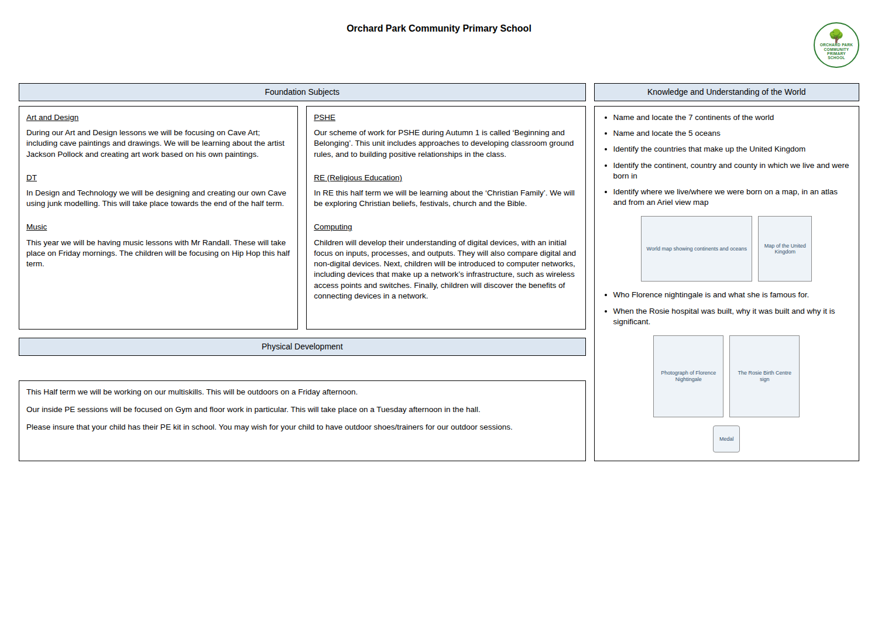🌳 ORCHARD PARK
COMMUNITY
PRIMARY SCHOOL
Orchard Park Community Primary School
Foundation Subjects
Knowledge and Understanding of the World
Art and Design
During our Art and Design lessons we will be focusing on Cave Art; including cave paintings and drawings. We will be learning about the artist Jackson Pollock and creating art work based on his own paintings.
DT
In Design and Technology we will be designing and creating our own Cave using junk modelling. This will take place towards the end of the half term.
Music
This year we will be having music lessons with Mr Randall. These will take place on Friday mornings. The children will be focusing on Hip Hop this half term.
PSHE
Our scheme of work for PSHE during Autumn 1 is called ‘Beginning and Belonging’. This unit includes approaches to developing classroom ground rules, and to building positive relationships in the class.
RE (Religious Education)
In RE this half term we will be learning about the ‘Christian Family’. We will be exploring Christian beliefs, festivals, church and the Bible.
Computing
Children will develop their understanding of digital devices, with an initial focus on inputs, processes, and outputs. They will also compare digital and non-digital devices. Next, children will be introduced to computer networks, including devices that make up a network’s infrastructure, such as wireless access points and switches. Finally, children will discover the benefits of connecting devices in a network.
Name and locate the 7 continents of the world
Name and locate the 5 oceans
Identify the countries that make up the United Kingdom
Identify the continent, country and county in which we live and were born in
Identify where we live/where we were born on a map, in an atlas and from an Ariel view map
World map showing continents and oceans
Map of the United Kingdom
Who Florence nightingale is and what she is famous for.
When the Rosie hospital was built, why it was built and why it is significant.
Photograph of Florence Nightingale
The Rosie Birth Centre sign
Medal
Physical Development
This Half term we will be working on our multiskills. This will be outdoors on a Friday afternoon.
Our inside PE sessions will be focused on Gym and floor work in particular. This will take place on a Tuesday afternoon in the hall.
Please insure that your child has their PE kit in school. You may wish for your child to have outdoor shoes/trainers for our outdoor sessions.